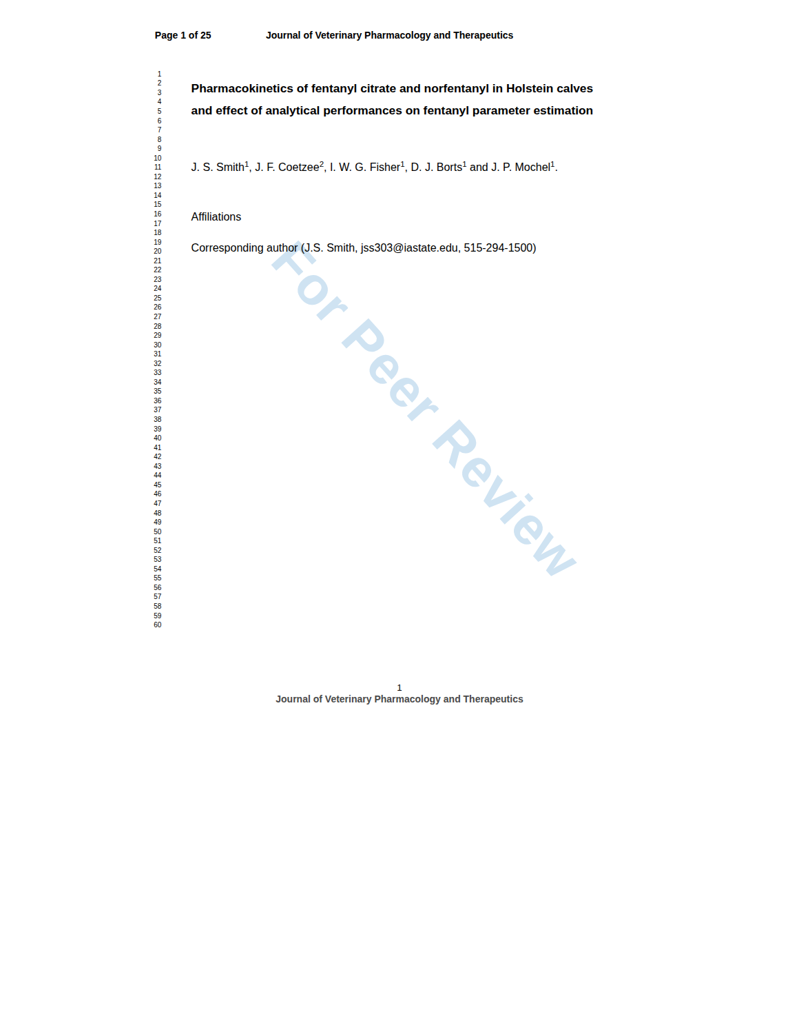Page 1 of 25
Journal of Veterinary Pharmacology and Therapeutics
12345678910 11121314151617181920 21222324252627282930 31323334353637383940 41424344454647484950 51525354555657585960
For Peer Review
Pharmacokinetics of fentanyl citrate and norfentanyl in Holstein calves and effect of analytical performances on fentanyl parameter estimation
J. S. Smith1, J. F. Coetzee2, I. W. G. Fisher1, D. J. Borts1 and J. P. Mochel1.
Affiliations
Corresponding author (J.S. Smith, jss303@iastate.edu, 515-294-1500)
1
Journal of Veterinary Pharmacology and Therapeutics